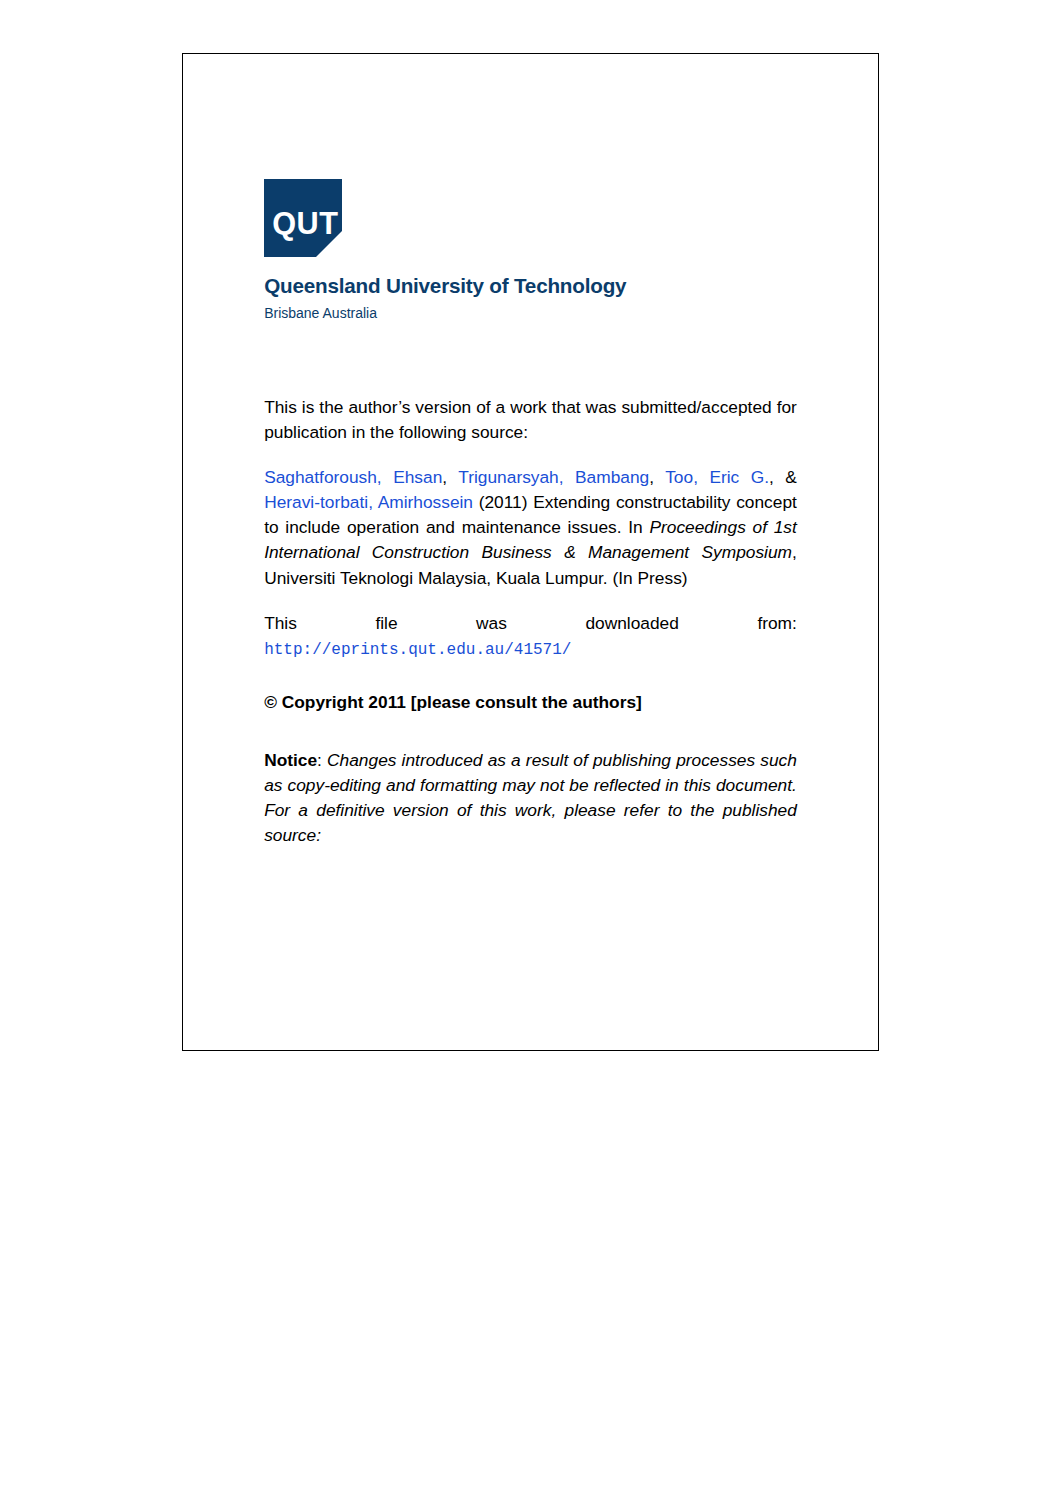QUT
Queensland University of Technology
Brisbane Australia
This is the author’s version of a work that was submitted/accepted for publication in the following source:
Saghatforoush, Ehsan, Trigunarsyah, Bambang, Too, Eric G., & Heravi-torbati, Amirhossein (2011) Extending constructability concept to include operation and maintenance issues. In Proceedings of 1st International Construction Business & Management Symposium, Universiti Teknologi Malaysia, Kuala Lumpur. (In Press)
This file was downloaded from: http://eprints.qut.edu.au/41571/
© Copyright 2011 [please consult the authors]
Notice: Changes introduced as a result of publishing processes such as copy-editing and formatting may not be reflected in this document. For a definitive version of this work, please refer to the published source: